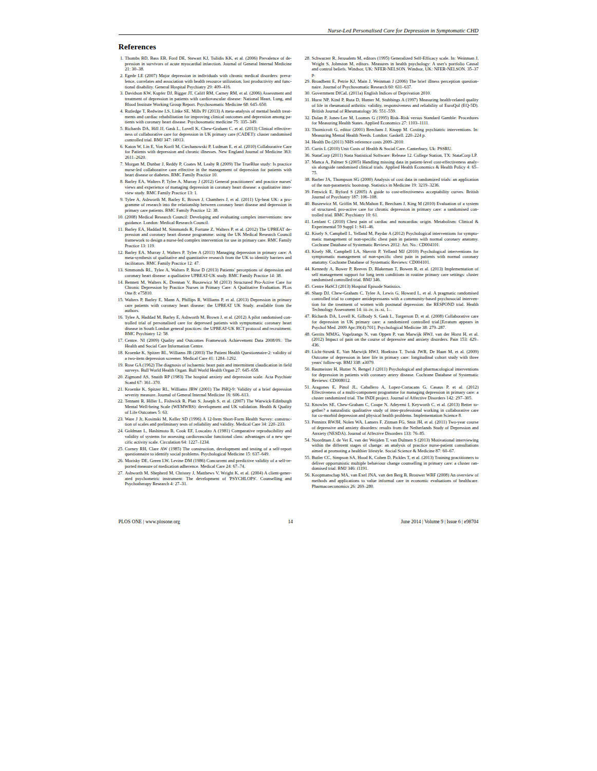Nurse-Led Personalised Care for Depression in Symptomatic CHD
References
Thombs BD, Bass EB, Ford DE, Stewart KJ, Tsilidis KK, et al. (2006) Prevalence of depression in survivors of acute myocardial infarction. Journal of General Internal Medicine 21: 30–38.
Egede LE (2007) Major depression in individuals with chronic medical disorders: prevalence, correlates and association with health resource utilization, lost productivity and functional disability. General Hospital Psychiatry 29: 409–416.
Davidson KW, Kupfer DJ, Bigger JT, Califf RM, Carney RM, et al. (2006) Assessment and treatment of depression in patients with cardiovascular disease: National Heart, Lung, and Blood Institute Working Group Report. Psychosomatic Medicine 68: 645–650.
Rutledge T, Redwine LS, Linke SE, Mills PJ (2013) A meta-analysis of mental health treatments and cardiac rehabilitation for improving clinical outcomes and depression among patients with coronary heart disease. Psychosomatic medicine 75: 335–349.
Richards DA, Hill JJ, Gask L, Lovell K, Chew-Graham C, et al. (2013) Clinical effectiveness of collaborative care for depression in UK primary care (CADET): cluster randomised controlled trial. BMJ 347: f4913.
Katon W, Lin E, Von Korff M, Ciechanowski P, Ludman E, et al. (2010) Collaborative Care for Patients with depression and chronic illnesses. New England Journal of Medicine 363: 2611–2620.
Morgan M, Dunbar J, Reddy P, Coates M, Leahy R (2009) The TrueBlue study: Is practice nurse-led collaborative care effective in the management of depression for patients with heart disease or diabetes. BMC Family Practice 10.
Barley EA, Walters P, Tylee A, Murray J (2012) General practitioners' and practice nurses' views and experience of managing depression in coronary heart disease: a qualitative interview study. BMC Family Practice 13: 1.
Tylee A, Ashworth M, Barley E, Brown J, Chambers J, et al. (2011) Up-beat UK: a programme of research into the relationship between coronary heart disease and depression in primary care patients. BMC Family Practice 12: 38.
(2008) Medical Research Council: Developing and evaluating complex interventions: new guidance. London: Medical Research Council.
Barley EA, Haddad M, Simmonds R, Fortune Z, Walters P, et al. (2012) The UPBEAT depression and coronary heart disease programme: using the UK Medical Research Council framework to design a nurse-led complex intervention for use in primary care. BMC Family Practice 13: 119.
Barley EA, Murray J, Walters P, Tylee A (2011) Managing depression in primary care: A meta-synthesis of qualitative and quantitative research from the UK to identify barriers and facilitators. BMC Family Practice 12: 47.
Simmonds RL, Tylee A, Walters P, Rose D (2013) Patients' perceptions of depression and coronary heart disease: a qualitative UPBEAT-UK study. BMC Family Practice 14: 38.
Bennett M, Walters K, Drennan V, Buszewicz M (2013) Structured Pro-Active Care for Chronic Depression by Practice Nurses in Primary Care: A Qualitative Evaluation. PLos One 8: e75810.
Walters P, Barley E, Mann A, Phillips R, Williams P, et al. (2013) Depression in primary care patients with coronary heart disease: the UPBEAT UK Study. available from the authors.
Tylee A, Haddad M, Barley E, Ashworth M, Brown J, et al. (2012) A pilot randomised controlled trial of personalised care for depressed patients with symptomatic coronary heart disease in South London general practices: the UPBEAT-UK RCT protocol and recruitment. BMC Psychiatry 12: 58.
Centre. NI (2009) Quality and Outcomes Framework Achievement Data 2008/09.: The Health and Social Care Information Centre.
Kroenke K, Spitzer RL, Williams JB (2003) The Patient Health Questionnaire-2: validity of a two-item depression screener. Medical Care 41: 1284–1292.
Rose GA (1962) The diagnosis of ischaemic heart pain and intermittent claudication in field surveys. Bull World Health Organ. Bull World Health Organ 27: 645–658.
Zigmond AS, Snaith RP (1983) The hospital anxiety and depression scale. Acta Psychiatr Scand 67: 361–370.
Kroenke K, Spitzer RL, Williams JBW (2001) The PHQ-9: Validity of a brief depression severity measure. Journal of General Internal Medicine 16: 606–613.
Tennant R, Hiller L, Fishwick R, Platt S, Joseph S, et al. (2007) The Warwick-Edinburgh Mental Well-being Scale (WEMWBS): development and UK validation. Health & Quality of Life Outcomes 5: 63.
Ware J Jr, Kosinski M, Keller SD (1996) A 12-Item Short-Form Health Survey: construction of scales and preliminary tests of reliability and validity. Medical Care 34: 220–233.
Goldman L, Hashimoto B, Cook EF, Loscalzo A (1981) Comparative reproducibility and validity of systems for assessing cardiovascular functional class: advantages of a new specific activity scale. Circulation 64: 1227–1234.
Corney RH, Clare AW (1985) The construction, development and testing of a self-report questionnaire to identify social problems. Psychological Medicine 15: 637–649.
Morisky DE, Green LW, Levine DM (1986) Concurrent and predictive validity of a self-reported measure of medication adherence. Medical Care 24: 67–74.
Ashworth M, Shepherd M, Christey J, Matthews V, Wright K, et al. (2004) A client-generated psychometric instrument: The development of 'PSYCHLOPS'. Counselling and Psychotherapy Research 4: 27–31.
Schwarzer R, Jerusalem M, editors (1995) Generalized Self-Efficacy scale. In: Weinman J, Wright S, Johnston M, editors. Measures in health psychology: A user's portfolio Causal and control beliefs. Windsor, UK: NFER-NELSON. Windsor, UK: NFER-NELSON. 35–37 p.
Broadbent E, Petrie KJ, Main J, Weinman J (2006) The brief illness perception questionnaire. Journal of Psychosomatic Research 60: 631–637.
Government DfCaL (2011a) English Indices of Deprivation 2010.
Hurst NP, Kind P, Ruta D, Hunter M, Stubbings A (1997) Measuring health-related quality of life in rheumatoid arthritis: validity, responsiveness and reliability of EuroQol (EQ-5D). British Journal of Rheumatology 36: 551–559.
Dolan P, Jones-Lee M, Loomes G (1995) Risk–Risk versus Standard Gamble: Procedures for Measuring Health States. Applied Economics 27: 1103–1111.
Thornicroft G, editor (2001) Beecham J, Knapp M. Costing psychiatric interventions. In: Measuring Mental Health Needs. London: Gaskell. 220–224 p.
Health Do (2011) NHS reference costs 2009–2010.
Curtis L (2010) Unit Costs of Health & Social Care. Canterbury, Uk: PSSRU.
StataCorp (2011) Stata Statistical Software: Release 12. College Station, TX: StataCorp LP.
Manca A, Palmer S (2005) Handling missing data in patient-level cost-effectiveness analysis alongside randomised clinical trials. Applied Health Economics & Health Policy 4: 65–75.
Barber JA, Thompson SG (2000) Analysis of cost data in randomized trials: an application of the non-parametric bootstrap. Statistics in Medicine 19: 3219–3236.
Fenwick E, Byford S (2005) A guide to cost-effectiveness acceptability curves. British Journal of Psychiatry 187: 106–108.
Buszewicz M, Griffin M, McMahon E, Beecham J, King M (2010) Evaluation of a system of structured, pro-active care for chronic depression in primary care: a randomised controlled trial. BMC Psychiatry 10: 61.
Lenfant C (2010) Chest pain of cardiac and noncardiac origin. Metabolism: Clinical & Experimental 59 Suppl 1: S41–46.
Kisely S, Campbell L, Yelland M, Paydar A (2012) Psychological interventions for symptomatic management of non-specific chest pain in patients with normal coronary anatomy. Cochrane Database of Systematic Reviews 2012: Art. No.: CD004101.
Kisely SR, Campbell LA, Skerritt P, Yelland MJ (2010) Psychological interventions for symptomatic management of non-specific chest pain in patients with normal coronary anatomy. Cochrane Database of Systematic Reviews: CD004101.
Kennedy A, Bower P, Reeves D, Blakeman T, Bowen R, et al. (2013) Implementation of self management support for long term conditions in routine primary care settings: cluster randomised controlled trial. BMJ 346.
Centre HaSCI (2013) Hospital Episode Statistics.
Sharp DJ, Chew-Graham C, Tylee A, Lewis G, Howard L, et al. A pragmatic randomised controlled trial to compare antidepressants with a community-based psychosocial intervention for the treatment of women with postnatal depression: the RESPOND trial. Health Technology Assessment 14: iii–iv, ix–xi, 1–.
Richards DA, Lovell K, Gilbody S, Gask L, Torgerson D, et al. (2008) Collaborative care for depression in UK primary care: a randomized controlled trial.[Erratum appears in Psychol Med. 2009 Apr;39(4):701]. Psychological Medicine 38: 279–287.
Gerrits MMJG, Vogelzangs N, van Oppen P, van Marwijk HWJ, van der Horst H, et al. (2012) Impact of pain on the course of depressive and anxiety disorders. Pain 153: 429–436.
Licht-Strunk E, Van Marwijk HWJ, Hoekstra T, Twisk JWR, De Haan M, et al. (2009) Outcome of depression in later life in primary care: longitudinal cohort study with three years' follow-up. BMJ 338: a3079.
Baumeister H, Hutter N, Bengel J (2011) Psychological and pharmacological interventions for depression in patients with coronary artery disease. Cochrane Database of Systematic Reviews: CD008012.
Aragones E, Pinol JL, Caballero A, Lopez-Cortacans G, Casaus P, et al. (2012) Effectiveness of a multi-component programme for managing depression in primary care: a cluster randomized trial. The INDI project. Journal of Affective Disorders 142: 297–305.
Knowles SE, Chew-Graham C, Coupe N, Adeyemi I, Keyworth C, et al. (2013) Better together? a naturalistic qualitative study of inter-professional working in collaborative care for co-morbid depression and physical health problems. Implementation Science 8.
Penninx BWJH, Nolen WA, Lamers F, Zitman FG, Smit JH, et al. (2011) Two-year course of depressive and anxiety disorders: results from the Netherlands Study of Depression and Anxiety (NESDA). Journal of Affective Disorders 133: 76–85.
Noordman J, de Vet E, van der Weijden T, van Dulmen S (2013) Motivational interviewing within the different stages of change: an analysis of practice nurse-patient consultations aimed at promoting a healthier lifestyle. Social Science & Medicine 87: 60–67.
Butler CC, Simpson SA, Hood K, Cohen D, Pickles T, et al. (2013) Training practitioners to deliver opportunistic multiple behaviour change counselling in primary care: a cluster randomised trial. BMJ 346: f1191.
Koopmanschap MA, van Exel JNA, van den Berg B, Brouwer WBF (2008) An overview of methods and applications to value informal care in economic evaluations of healthcare. Pharmacoeconomics 26: 269–280.
PLOS ONE | www.plosone.org
14
June 2014 | Volume 9 | Issue 6 | e98704